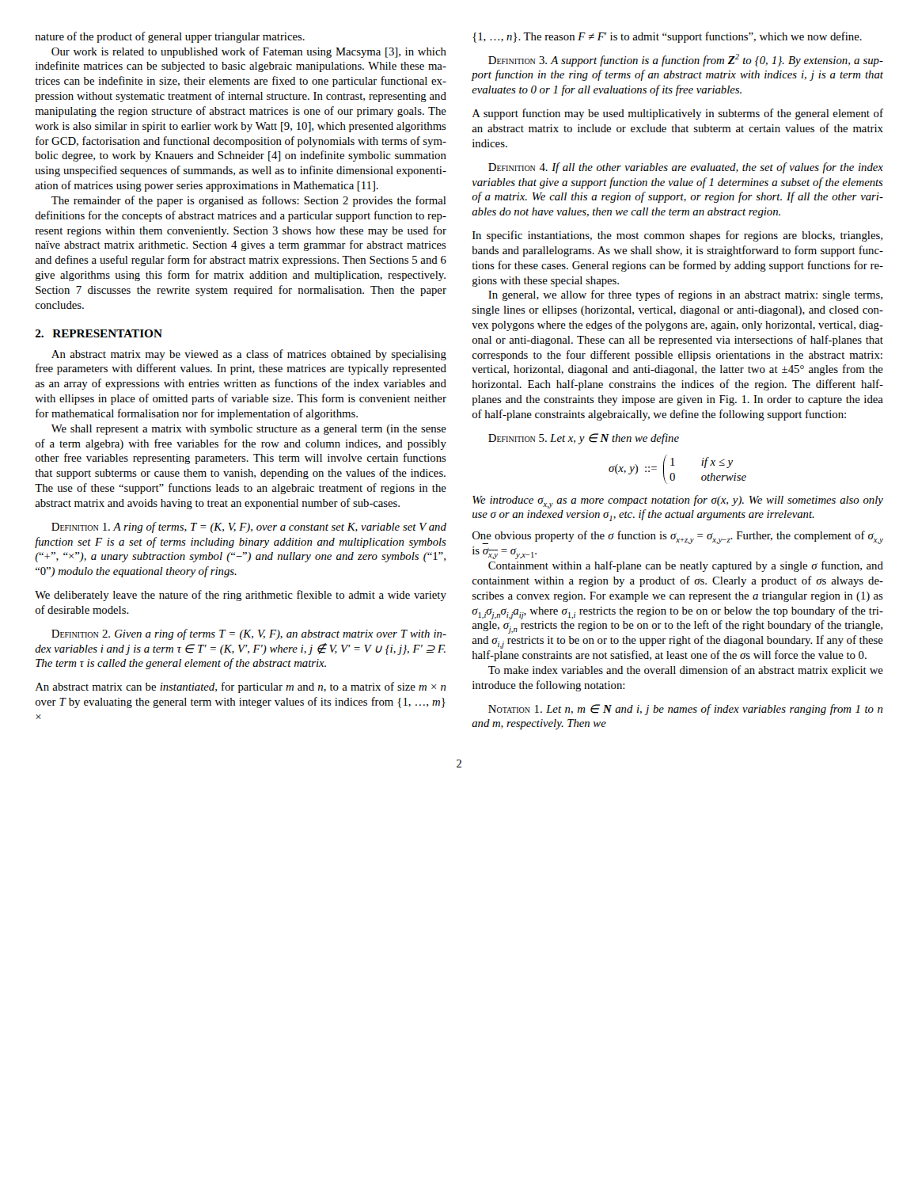nature of the product of general upper triangular matrices.
Our work is related to unpublished work of Fateman using Macsyma [3], in which indefinite matrices can be subjected to basic algebraic manipulations. While these matrices can be indefinite in size, their elements are fixed to one particular functional expression without systematic treatment of internal structure. In contrast, representing and manipulating the region structure of abstract matrices is one of our primary goals. The work is also similar in spirit to earlier work by Watt [9, 10], which presented algorithms for GCD, factorisation and functional decomposition of polynomials with terms of symbolic degree, to work by Knauers and Schneider [4] on indefinite symbolic summation using unspecified sequences of summands, as well as to infinite dimensional exponentiation of matrices using power series approximations in Mathematica [11].
The remainder of the paper is organised as follows: Section 2 provides the formal definitions for the concepts of abstract matrices and a particular support function to represent regions within them conveniently. Section 3 shows how these may be used for naïve abstract matrix arithmetic. Section 4 gives a term grammar for abstract matrices and defines a useful regular form for abstract matrix expressions. Then Sections 5 and 6 give algorithms using this form for matrix addition and multiplication, respectively. Section 7 discusses the rewrite system required for normalisation. Then the paper concludes.
2. REPRESENTATION
An abstract matrix may be viewed as a class of matrices obtained by specialising free parameters with different values. In print, these matrices are typically represented as an array of expressions with entries written as functions of the index variables and with ellipses in place of omitted parts of variable size. This form is convenient neither for mathematical formalisation nor for implementation of algorithms.
We shall represent a matrix with symbolic structure as a general term (in the sense of a term algebra) with free variables for the row and column indices, and possibly other free variables representing parameters. This term will involve certain functions that support subterms or cause them to vanish, depending on the values of the indices. The use of these “support” functions leads to an algebraic treatment of regions in the abstract matrix and avoids having to treat an exponential number of sub-cases.
Definition 1. A ring of terms, T = (K, V, F), over a constant set K, variable set V and function set F is a set of terms including binary addition and multiplication symbols (“+”, “×”), a unary subtraction symbol (“−”) and nullary one and zero symbols (“1”, “0”) modulo the equational theory of rings.
We deliberately leave the nature of the ring arithmetic flexible to admit a wide variety of desirable models.
Definition 2. Given a ring of terms T = (K, V, F), an abstract matrix over T with index variables i and j is a term τ ∈ T′ = (K, V′, F′) where i, j ∉ V, V′ = V ∪ {i, j}, F′ ⊇ F. The term τ is called the general element of the abstract matrix.
An abstract matrix can be instantiated, for particular m and n, to a matrix of size m × n over T by evaluating the general term with integer values of its indices from {1, …, m} ×
{1, …, n}. The reason F ≠ F′ is to admit “support functions”, which we now define.
Definition 3. A support function is a function from Z2 to {0, 1}. By extension, a support function in the ring of terms of an abstract matrix with indices i, j is a term that evaluates to 0 or 1 for all evaluations of its free variables.
A support function may be used multiplicatively in subterms of the general element of an abstract matrix to include or exclude that subterm at certain values of the matrix indices.
Definition 4. If all the other variables are evaluated, the set of values for the index variables that give a support function the value of 1 determines a subset of the elements of a matrix. We call this a region of support, or region for short. If all the other variables do not have values, then we call the term an abstract region.
In specific instantiations, the most common shapes for regions are blocks, triangles, bands and parallelograms. As we shall show, it is straightforward to form support functions for these cases. General regions can be formed by adding support functions for regions with these special shapes.
In general, we allow for three types of regions in an abstract matrix: single terms, single lines or ellipses (horizontal, vertical, diagonal or anti-diagonal), and closed convex polygons where the edges of the polygons are, again, only horizontal, vertical, diagonal or anti-diagonal. These can all be represented via intersections of half-planes that corresponds to the four different possible ellipsis orientations in the abstract matrix: vertical, horizontal, diagonal and anti-diagonal, the latter two at ±45° angles from the horizontal. Each half-plane constrains the indices of the region. The different half-planes and the constraints they impose are given in Fig. 1. In order to capture the idea of half-plane constraints algebraically, we define the following support function:
Definition 5. Let x, y ∈ N then we define
σ(x, y) ::= 1 if x ≤ y 0 otherwise
We introduce σx,y as a more compact notation for σ(x, y). We will sometimes also only use σ or an indexed version σ1, etc. if the actual arguments are irrelevant.
One obvious property of the σ function is σx+z,y = σx,y−z. Further, the complement of σx,y is σx,y = σy,x−1.
Containment within a half-plane can be neatly captured by a single σ function, and containment within a region by a product of σs. Clearly a product of σs always describes a convex region. For example we can represent the a triangular region in (1) as σ1,iσj,nσi,jaij, where σ1,i restricts the region to be on or below the top boundary of the triangle, σj,n restricts the region to be on or to the left of the right boundary of the triangle, and σi,j restricts it to be on or to the upper right of the diagonal boundary. If any of these half-plane constraints are not satisfied, at least one of the σs will force the value to 0.
To make index variables and the overall dimension of an abstract matrix explicit we introduce the following notation:
Notation 1. Let n, m ∈ N and i, j be names of index variables ranging from 1 to n and m, respectively. Then we
2